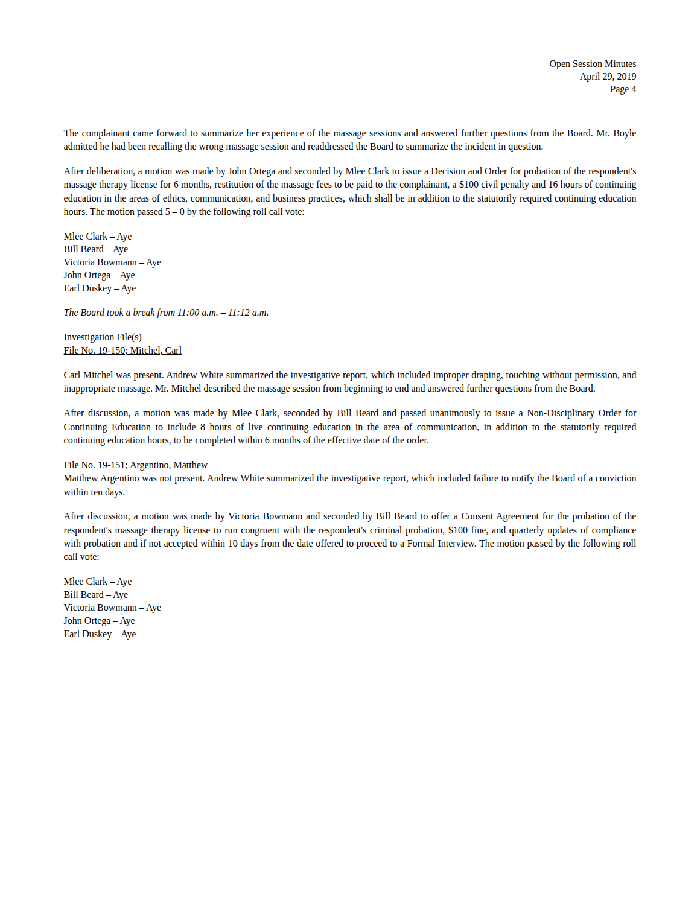Open Session Minutes
April 29, 2019
Page 4
The complainant came forward to summarize her experience of the massage sessions and answered further questions from the Board. Mr. Boyle admitted he had been recalling the wrong massage session and readdressed the Board to summarize the incident in question.
After deliberation, a motion was made by John Ortega and seconded by Mlee Clark to issue a Decision and Order for probation of the respondent's massage therapy license for 6 months, restitution of the massage fees to be paid to the complainant, a $100 civil penalty and 16 hours of continuing education in the areas of ethics, communication, and business practices, which shall be in addition to the statutorily required continuing education hours. The motion passed 5 – 0 by the following roll call vote:
Mlee Clark – Aye
Bill Beard – Aye
Victoria Bowmann – Aye
John Ortega – Aye
Earl Duskey – Aye
The Board took a break from 11:00 a.m. – 11:12 a.m.
Investigation File(s)
File No. 19-150; Mitchel, Carl
Carl Mitchel was present. Andrew White summarized the investigative report, which included improper draping, touching without permission, and inappropriate massage. Mr. Mitchel described the massage session from beginning to end and answered further questions from the Board.
After discussion, a motion was made by Mlee Clark, seconded by Bill Beard and passed unanimously to issue a Non-Disciplinary Order for Continuing Education to include 8 hours of live continuing education in the area of communication, in addition to the statutorily required continuing education hours, to be completed within 6 months of the effective date of the order.
File No. 19-151; Argentino, Matthew
Matthew Argentino was not present. Andrew White summarized the investigative report, which included failure to notify the Board of a conviction within ten days.
After discussion, a motion was made by Victoria Bowmann and seconded by Bill Beard to offer a Consent Agreement for the probation of the respondent's massage therapy license to run congruent with the respondent's criminal probation, $100 fine, and quarterly updates of compliance with probation and if not accepted within 10 days from the date offered to proceed to a Formal Interview. The motion passed by the following roll call vote:
Mlee Clark – Aye
Bill Beard – Aye
Victoria Bowmann – Aye
John Ortega – Aye
Earl Duskey – Aye